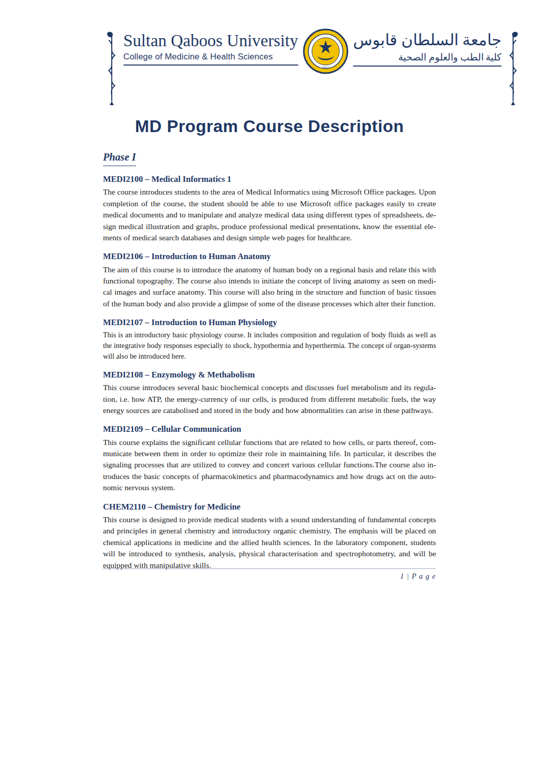Sultan Qaboos University
College of Medicine & Health Sciences
SQU
جامعة السلطان قابوس
كلية الطب والعلوم الصحية
MD Program Course Description
Phase I
MEDI2100 – Medical Informatics 1
The course introduces students to the area of Medical Informatics using Microsoft Office packages. Upon completion of the course, the student should be able to use Microsoft office packages easily to create medical documents and to manipulate and analyze medical data using different types of spreadsheets, design medical illustration and graphs, produce professional medical presentations, know the essential elements of medical search databases and design simple web pages for healthcare.
MEDI2106 – Introduction to Human Anatomy
The aim of this course is to introduce the anatomy of human body on a regional basis and relate this with functional topography. The course also intends to initiate the concept of living anatomy as seen on medical images and surface anatomy. This course will also bring in the structure and function of basic tissues of the human body and also provide a glimpse of some of the disease processes which alter their function.
MEDI2107 – Introduction to Human Physiology
This is an introductory basic physiology course. It includes composition and regulation of body fluids as well as the integrative body responses especially to shock, hypothermia and hyperthermia. The concept of organ-systems will also be introduced here.
MEDI2108 – Enzymology & Methabolism
This course introduces several basic biochemical concepts and discusses fuel metabolism and its regulation, i.e. how ATP, the energy-currency of our cells, is produced from different metabolic fuels, the way energy sources are catabolised and stored in the body and how abnormalities can arise in these pathways.
MEDI2109 – Cellular Communication
This course explains the significant cellular functions that are related to how cells, or parts thereof, communicate between them in order to optimize their role in maintaining life. In particular, it describes the signaling processes that are utilized to convey and concert various cellular functions.The course also introduces the basic concepts of pharmacokinetics and pharmacodynamics and how drugs act on the autonomic nervous system.
CHEM2110 – Chemistry for Medicine
This course is designed to provide medical students with a sound understanding of fundamental concepts and principles in general chemistry and introductory organic chemistry. The emphasis will be placed on chemical applications in medicine and the allied health sciences. In the laboratory component, students will be introduced to synthesis, analysis, physical characterisation and spectrophotometry, and will be equipped with manipulative skills.
1 | P a g e